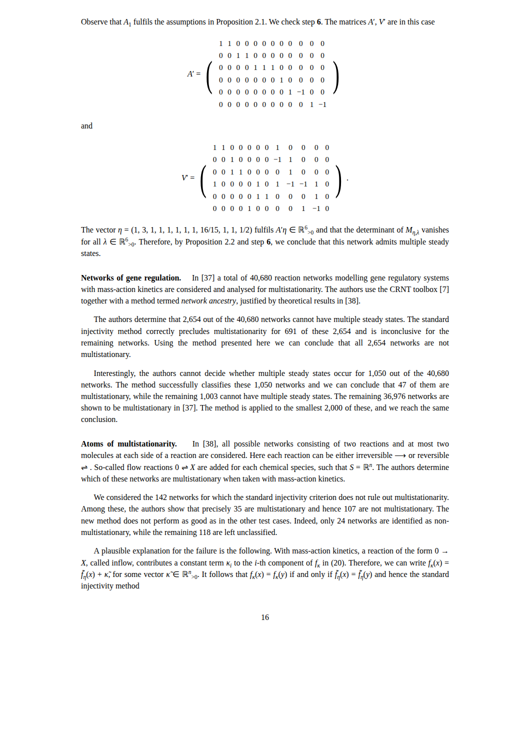Observe that A1 fulfils the assumptions in Proposition 2.1. We check step 6. The matrices A′, V′ are in this case
A′ =(
| 1 | 1 | 0 | 0 | 0 | 0 | 0 | 0 | 0 | 0 | 0 | 0 |
| 0 | 0 | 1 | 1 | 0 | 0 | 0 | 0 | 0 | 0 | 0 | 0 |
| 0 | 0 | 0 | 0 | 1 | 1 | 1 | 0 | 0 | 0 | 0 | 0 |
| 0 | 0 | 0 | 0 | 0 | 0 | 0 | 1 | 0 | 0 | 0 | 0 |
| 0 | 0 | 0 | 0 | 0 | 0 | 0 | 0 | 1 | −1 | 0 | 0 |
| 0 | 0 | 0 | 0 | 0 | 0 | 0 | 0 | 0 | 0 | 1 | −1 |
)
and
V′ =(
| 1 | 1 | 0 | 0 | 0 | 0 | 0 | 1 | 0 | 0 | 0 | 0 |
| 0 | 0 | 1 | 0 | 0 | 0 | 0 | −1 | 1 | 0 | 0 | 0 |
| 0 | 0 | 1 | 1 | 0 | 0 | 0 | 0 | 1 | 0 | 0 | 0 |
| 1 | 0 | 0 | 0 | 0 | 1 | 0 | 1 | −1 | −1 | 1 | 0 |
| 0 | 0 | 0 | 0 | 0 | 1 | 1 | 0 | 0 | 0 | 1 | 0 |
| 0 | 0 | 0 | 0 | 1 | 0 | 0 | 0 | 0 | 1 | −1 | 0 |
).
The vector η = (1, 3, 1, 1, 1, 1, 1, 1, 16/15, 1, 1, 1/2) fulfils A′η ∈ ℝ6>0 and that the determinant of Mη,λ vanishes for all λ ∈ ℝ6>0. Therefore, by Proposition 2.2 and step 6, we conclude that this network admits multiple steady states.
Networks of gene regulation. In [37] a total of 40,680 reaction networks modelling gene regulatory systems with mass-action kinetics are considered and analysed for multistationarity. The authors use the CRNT toolbox [7] together with a method termed network ancestry, justified by theoretical results in [38].
The authors determine that 2,654 out of the 40,680 networks cannot have multiple steady states. The standard injectivity method correctly precludes multistationarity for 691 of these 2,654 and is inconclusive for the remaining networks. Using the method presented here we can conclude that all 2,654 networks are not multistationary.
Interestingly, the authors cannot decide whether multiple steady states occur for 1,050 out of the 40,680 networks. The method successfully classifies these 1,050 networks and we can conclude that 47 of them are multistationary, while the remaining 1,003 cannot have multiple steady states. The remaining 36,976 networks are shown to be multistationary in [37]. The method is applied to the smallest 2,000 of these, and we reach the same conclusion.
Atoms of multistationarity. In [38], all possible networks consisting of two reactions and at most two molecules at each side of a reaction are considered. Here each reaction can be either irreversible ⟶ or reversible ⇌ . So-called flow reactions 0 ⇌ X are added for each chemical species, such that S = ℝn. The authors determine which of these networks are multistationary when taken with mass-action kinetics.
We considered the 142 networks for which the standard injectivity criterion does not rule out multistationarity. Among these, the authors show that precisely 35 are multistationary and hence 107 are not multistationary. The new method does not perform as good as in the other test cases. Indeed, only 24 networks are identified as non-multistationary, while the remaining 118 are left unclassified.
A plausible explanation for the failure is the following. With mass-action kinetics, a reaction of the form 0 → X, called inflow, contributes a constant term κi to the i-th component of fκ in (20). Therefore, we can write fκ(x) = f̃η(x) + κ̃, for some vector κ̃ ∈ ℝn>0. It follows that fκ(x) = fκ(y) if and only if f̃η(x) = f̃η(y) and hence the standard injectivity method
16